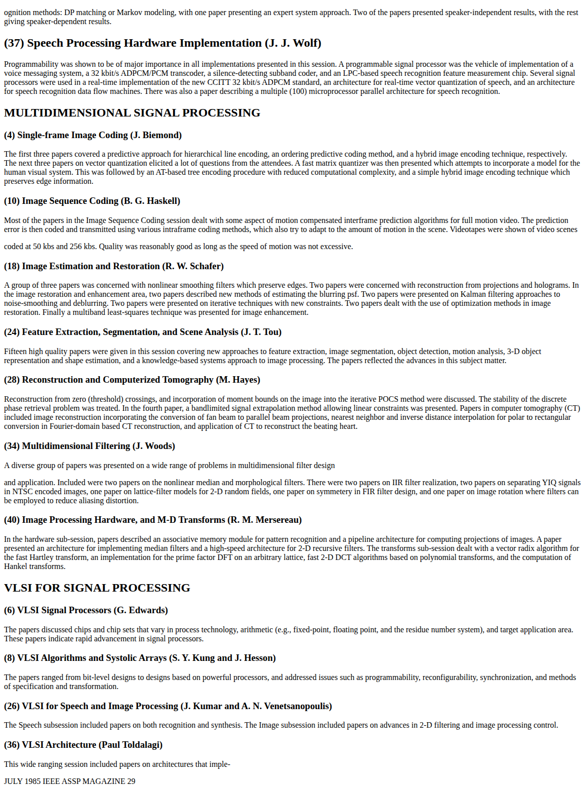ognition methods: DP matching or Markov modeling, with one paper presenting an expert system approach. Two of the papers presented speaker-independent results, with the rest giving speaker-dependent results.
(37) Speech Processing Hardware Implementation (J. J. Wolf)
Programmability was shown to be of major importance in all implementations presented in this session. A programmable signal processor was the vehicle of implementation of a voice messaging system, a 32 kbit/s ADPCM/PCM transcoder, a silence-detecting subband coder, and an LPC-based speech recognition feature measurement chip. Several signal processors were used in a real-time implementation of the new CCITT 32 kbit/s ADPCM standard, an architecture for real-time vector quantization of speech, and an architecture for speech recognition data flow machines. There was also a paper describing a multiple (100) microprocessor parallel architecture for speech recognition.
MULTIDIMENSIONAL SIGNAL PROCESSING
(4) Single-frame Image Coding (J. Biemond)
The first three papers covered a predictive approach for hierarchical line encoding, an ordering predictive coding method, and a hybrid image encoding technique, respectively. The next three papers on vector quantization elicited a lot of questions from the attendees. A fast matrix quantizer was then presented which attempts to incorporate a model for the human visual system. This was followed by an AT-based tree encoding procedure with reduced computational complexity, and a simple hybrid image encoding technique which preserves edge information.
(10) Image Sequence Coding (B. G. Haskell)
Most of the papers in the Image Sequence Coding session dealt with some aspect of motion compensated interframe prediction algorithms for full motion video. The prediction error is then coded and transmitted using various intraframe coding methods, which also try to adapt to the amount of motion in the scene. Videotapes were shown of video scenes
coded at 50 kbs and 256 kbs. Quality was reasonably good as long as the speed of motion was not excessive.
(18) Image Estimation and Restoration (R. W. Schafer)
A group of three papers was concerned with nonlinear smoothing filters which preserve edges. Two papers were concerned with reconstruction from projections and holograms. In the image restoration and enhancement area, two papers described new methods of estimating the blurring psf. Two papers were presented on Kalman filtering approaches to noise-smoothing and deblurring. Two papers were presented on iterative techniques with new constraints. Two papers dealt with the use of optimization methods in image restoration. Finally a multiband least-squares technique was presented for image enhancement.
(24) Feature Extraction, Segmentation, and Scene Analysis (J. T. Tou)
Fifteen high quality papers were given in this session covering new approaches to feature extraction, image segmentation, object detection, motion analysis, 3-D object representation and shape estimation, and a knowledge-based systems approach to image processing. The papers reflected the advances in this subject matter.
(28) Reconstruction and Computerized Tomography (M. Hayes)
Reconstruction from zero (threshold) crossings, and incorporation of moment bounds on the image into the iterative POCS method were discussed. The stability of the discrete phase retrieval problem was treated. In the fourth paper, a bandlimited signal extrapolation method allowing linear constraints was presented. Papers in computer tomography (CT) included image reconstruction incorporating the conversion of fan beam to parallel beam projections, nearest neighbor and inverse distance interpolation for polar to rectangular conversion in Fourier-domain based CT reconstruction, and application of CT to reconstruct the beating heart.
(34) Multidimensional Filtering (J. Woods)
A diverse group of papers was presented on a wide range of problems in multidimensional filter design
and application. Included were two papers on the nonlinear median and morphological filters. There were two papers on IIR filter realization, two papers on separating YIQ signals in NTSC encoded images, one paper on lattice-filter models for 2-D random fields, one paper on symmetery in FIR filter design, and one paper on image rotation where filters can be employed to reduce aliasing distortion.
(40) Image Processing Hardware, and M-D Transforms (R. M. Mersereau)
In the hardware sub-session, papers described an associative memory module for pattern recognition and a pipeline architecture for computing projections of images. A paper presented an architecture for implementing median filters and a high-speed architecture for 2-D recursive filters. The transforms sub-session dealt with a vector radix algorithm for the fast Hartley transform, an implementation for the prime factor DFT on an arbitrary lattice, fast 2-D DCT algorithms based on polynomial transforms, and the computation of Hankel transforms.
VLSI FOR SIGNAL PROCESSING
(6) VLSI Signal Processors (G. Edwards)
The papers discussed chips and chip sets that vary in process technology, arithmetic (e.g., fixed-point, floating point, and the residue number system), and target application area. These papers indicate rapid advancement in signal processors.
(8) VLSI Algorithms and Systolic Arrays (S. Y. Kung and J. Hesson)
The papers ranged from bit-level designs to designs based on powerful processors, and addressed issues such as programmability, reconfigurability, synchronization, and methods of specification and transformation.
(26) VLSI for Speech and Image Processing (J. Kumar and A. N. Venetsanopoulis)
The Speech subsession included papers on both recognition and synthesis. The Image subsession included papers on advances in 2-D filtering and image processing control.
(36) VLSI Architecture (Paul Toldalagi)
This wide ranging session included papers on architectures that imple-
JULY 1985 IEEE ASSP MAGAZINE 29